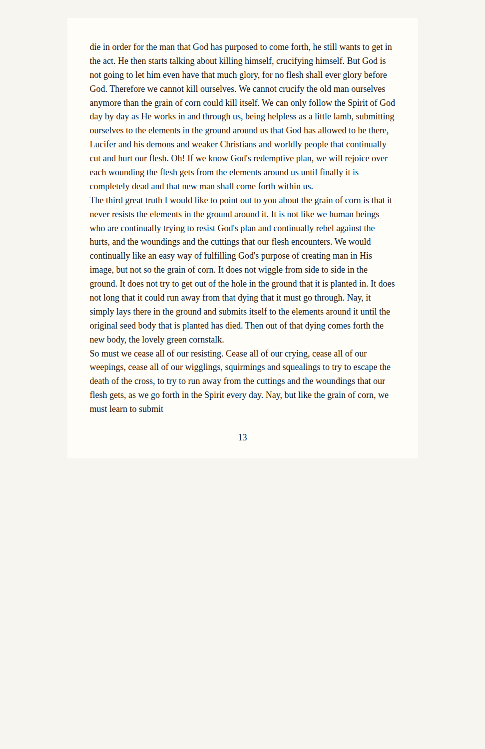die in order for the man that God has purposed to come forth, he still wants to get in the act. He then starts talking about killing himself, crucifying himself. But God is not going to let him even have that much glory, for no flesh shall ever glory before God. Therefore we cannot kill ourselves. We cannot crucify the old man ourselves anymore than the grain of corn could kill itself. We can only follow the Spirit of God day by day as He works in and through us, being helpless as a little lamb, submitting ourselves to the elements in the ground around us that God has allowed to be there, Lucifer and his demons and weaker Christians and worldly people that continually cut and hurt our flesh. Oh! If we know God's redemptive plan, we will rejoice over each wounding the flesh gets from the elements around us until finally it is completely dead and that new man shall come forth within us.
The third great truth I would like to point out to you about the grain of corn is that it never resists the elements in the ground around it. It is not like we human beings who are continually trying to resist God's plan and continually rebel against the hurts, and the woundings and the cuttings that our flesh encounters. We would continually like an easy way of fulfilling God's purpose of creating man in His image, but not so the grain of corn. It does not wiggle from side to side in the ground. It does not try to get out of the hole in the ground that it is planted in. It does not long that it could run away from that dying that it must go through. Nay, it simply lays there in the ground and submits itself to the elements around it until the original seed body that is planted has died. Then out of that dying comes forth the new body, the lovely green cornstalk.
So must we cease all of our resisting. Cease all of our crying, cease all of our weepings, cease all of our wigglings, squirmings and squealings to try to escape the death of the cross, to try to run away from the cuttings and the woundings that our flesh gets, as we go forth in the Spirit every day. Nay, but like the grain of corn, we must learn to submit
13